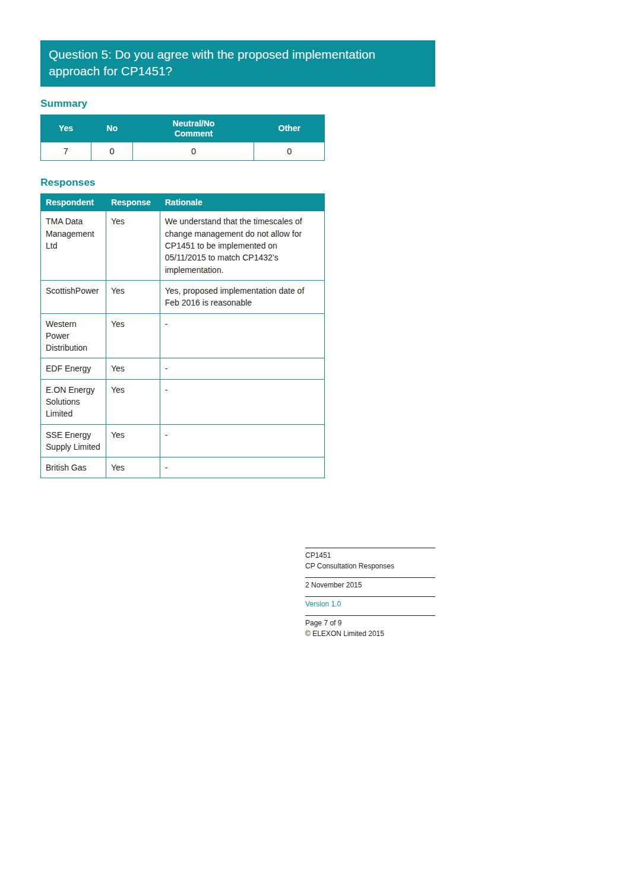Question 5: Do you agree with the proposed implementation approach for CP1451?
Summary
| Yes | No | Neutral/No Comment | Other |
| --- | --- | --- | --- |
| 7 | 0 | 0 | 0 |
Responses
| Respondent | Response | Rationale |
| --- | --- | --- |
| TMA Data Management Ltd | Yes | We understand that the timescales of change management do not allow for CP1451 to be implemented on 05/11/2015 to match CP1432’s implementation. |
| ScottishPower | Yes | Yes, proposed implementation date of Feb 2016 is reasonable |
| Western Power Distribution | Yes | - |
| EDF Energy | Yes | - |
| E.ON Energy Solutions Limited | Yes | - |
| SSE Energy Supply Limited | Yes | - |
| British Gas | Yes | - |
CP1451 CP Consultation Responses
2 November 2015
Version 1.0
Page 7 of 9 © ELEXON Limited 2015